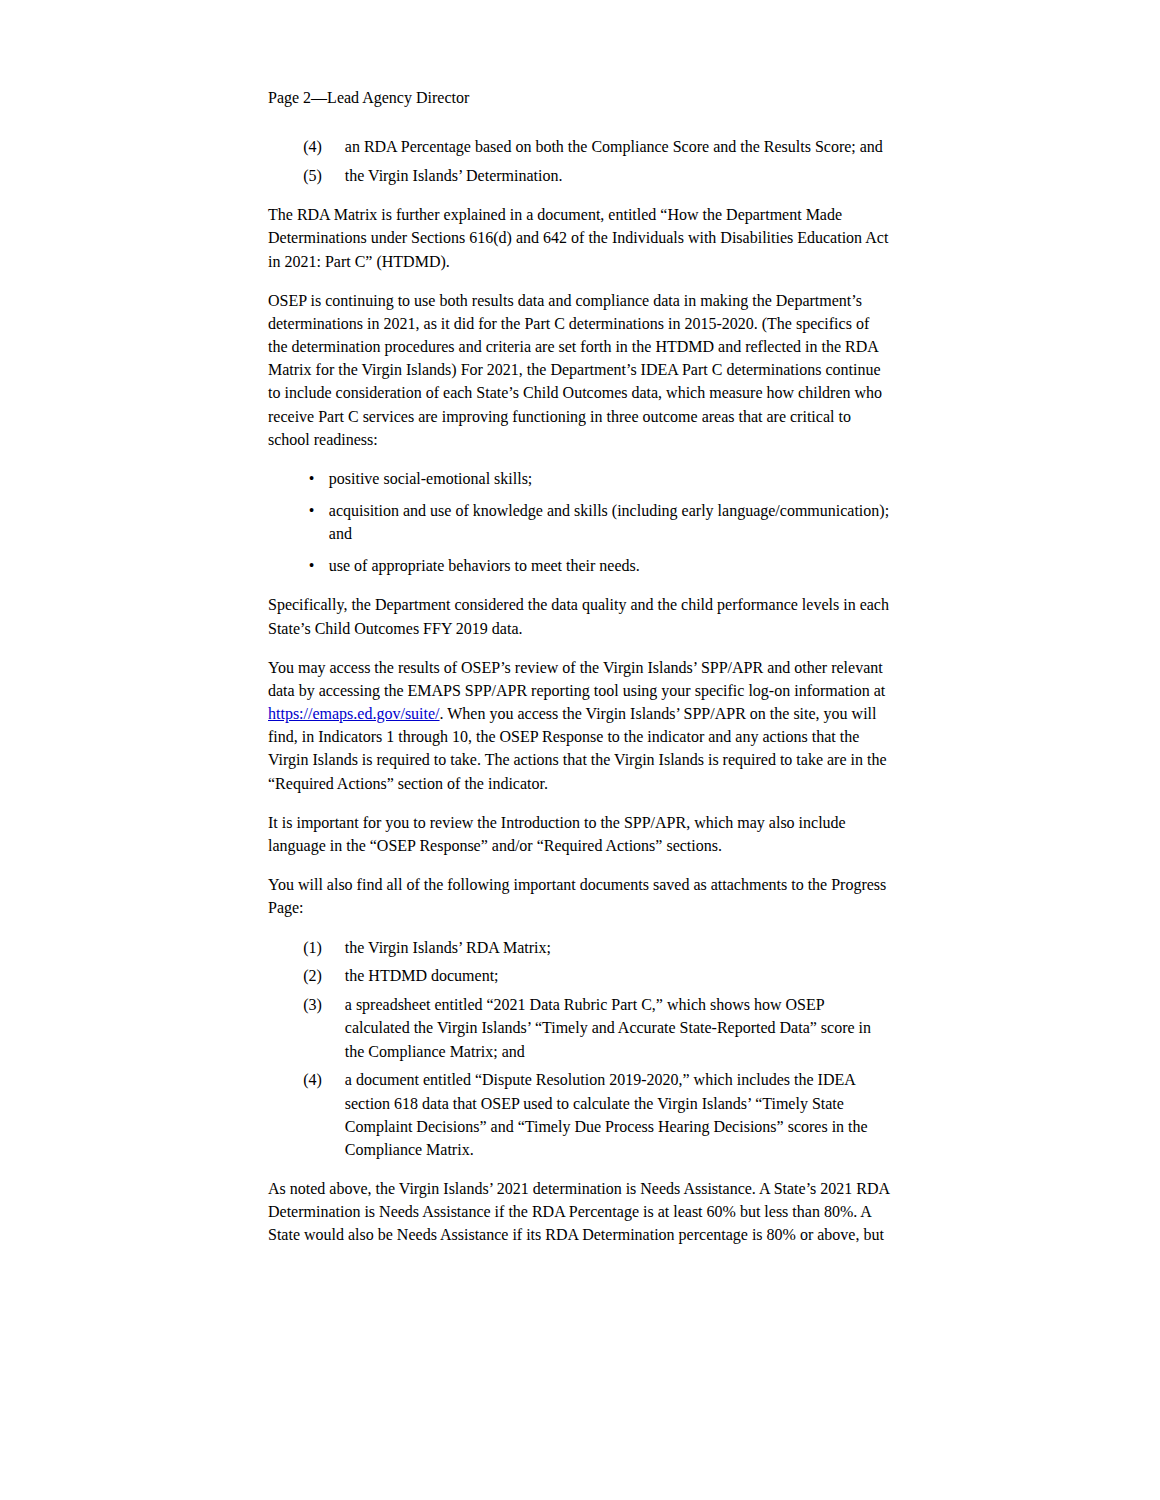Page 2—Lead Agency Director
(4) an RDA Percentage based on both the Compliance Score and the Results Score; and
(5) the Virgin Islands’ Determination.
The RDA Matrix is further explained in a document, entitled “How the Department Made Determinations under Sections 616(d) and 642 of the Individuals with Disabilities Education Act in 2021: Part C” (HTDMD).
OSEP is continuing to use both results data and compliance data in making the Department’s determinations in 2021, as it did for the Part C determinations in 2015-2020. (The specifics of the determination procedures and criteria are set forth in the HTDMD and reflected in the RDA Matrix for the Virgin Islands) For 2021, the Department’s IDEA Part C determinations continue to include consideration of each State’s Child Outcomes data, which measure how children who receive Part C services are improving functioning in three outcome areas that are critical to school readiness:
positive social-emotional skills;
acquisition and use of knowledge and skills (including early language/communication); and
use of appropriate behaviors to meet their needs.
Specifically, the Department considered the data quality and the child performance levels in each State’s Child Outcomes FFY 2019 data.
You may access the results of OSEP’s review of the Virgin Islands’ SPP/APR and other relevant data by accessing the EMAPS SPP/APR reporting tool using your specific log-on information at https://emaps.ed.gov/suite/. When you access the Virgin Islands’ SPP/APR on the site, you will find, in Indicators 1 through 10, the OSEP Response to the indicator and any actions that the Virgin Islands is required to take. The actions that the Virgin Islands is required to take are in the “Required Actions” section of the indicator.
It is important for you to review the Introduction to the SPP/APR, which may also include language in the “OSEP Response” and/or “Required Actions” sections.
You will also find all of the following important documents saved as attachments to the Progress Page:
(1) the Virgin Islands’ RDA Matrix;
(2) the HTDMD document;
(3) a spreadsheet entitled “2021 Data Rubric Part C,” which shows how OSEP calculated the Virgin Islands’ “Timely and Accurate State-Reported Data” score in the Compliance Matrix; and
(4) a document entitled “Dispute Resolution 2019-2020,” which includes the IDEA section 618 data that OSEP used to calculate the Virgin Islands’ “Timely State Complaint Decisions” and “Timely Due Process Hearing Decisions” scores in the Compliance Matrix.
As noted above, the Virgin Islands’ 2021 determination is Needs Assistance. A State’s 2021 RDA Determination is Needs Assistance if the RDA Percentage is at least 60% but less than 80%. A State would also be Needs Assistance if its RDA Determination percentage is 80% or above, but